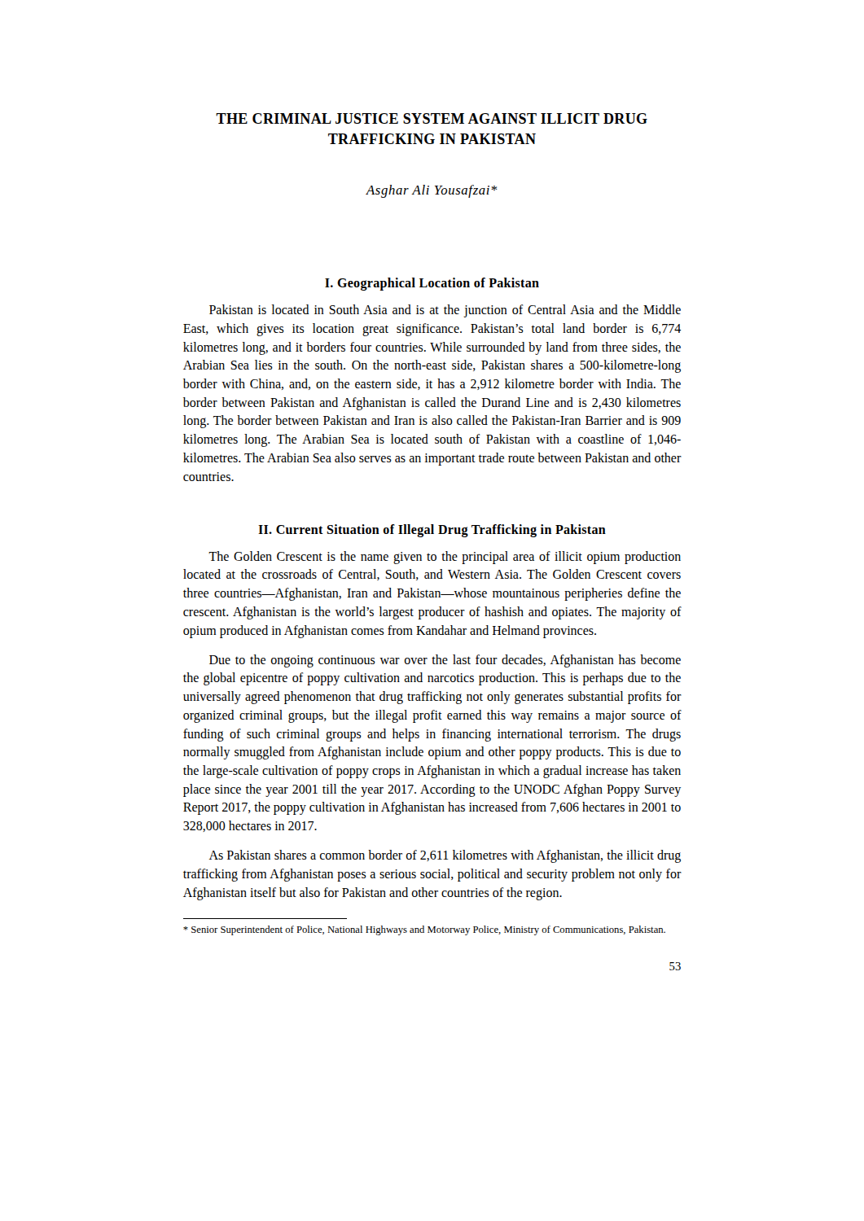The Criminal Justice System Against Illicit Drug
Trafficking in Pakistan
Asghar Ali Yousafzai*
I. Geographical Location of Pakistan
Pakistan is located in South Asia and is at the junction of Central Asia and the Middle East, which gives its location great significance. Pakistan’s total land border is 6,774 kilometres long, and it borders four countries. While surrounded by land from three sides, the Arabian Sea lies in the south. On the north-east side, Pakistan shares a 500-kilometre-long border with China, and, on the eastern side, it has a 2,912 kilometre border with India. The border between Pakistan and Afghanistan is called the Durand Line and is 2,430 kilometres long. The border between Pakistan and Iran is also called the Pakistan-Iran Barrier and is 909 kilometres long. The Arabian Sea is located south of Pakistan with a coastline of 1,046-kilometres. The Arabian Sea also serves as an important trade route between Pakistan and other countries.
II. Current Situation of Illegal Drug Trafficking in Pakistan
The Golden Crescent is the name given to the principal area of illicit opium production located at the crossroads of Central, South, and Western Asia. The Golden Crescent covers three countries—Afghanistan, Iran and Pakistan—whose mountainous peripheries define the crescent. Afghanistan is the world’s largest producer of hashish and opiates. The majority of opium produced in Afghanistan comes from Kandahar and Helmand provinces.
Due to the ongoing continuous war over the last four decades, Afghanistan has become the global epicentre of poppy cultivation and narcotics production. This is perhaps due to the universally agreed phenomenon that drug trafficking not only generates substantial profits for organized criminal groups, but the illegal profit earned this way remains a major source of funding of such criminal groups and helps in financing international terrorism. The drugs normally smuggled from Afghanistan include opium and other poppy products. This is due to the large-scale cultivation of poppy crops in Afghanistan in which a gradual increase has taken place since the year 2001 till the year 2017. According to the UNODC Afghan Poppy Survey Report 2017, the poppy cultivation in Afghanistan has increased from 7,606 hectares in 2001 to 328,000 hectares in 2017.
As Pakistan shares a common border of 2,611 kilometres with Afghanistan, the illicit drug trafficking from Afghanistan poses a serious social, political and security problem not only for Afghanistan itself but also for Pakistan and other countries of the region.
* Senior Superintendent of Police, National Highways and Motorway Police, Ministry of Communications, Pakistan.
53